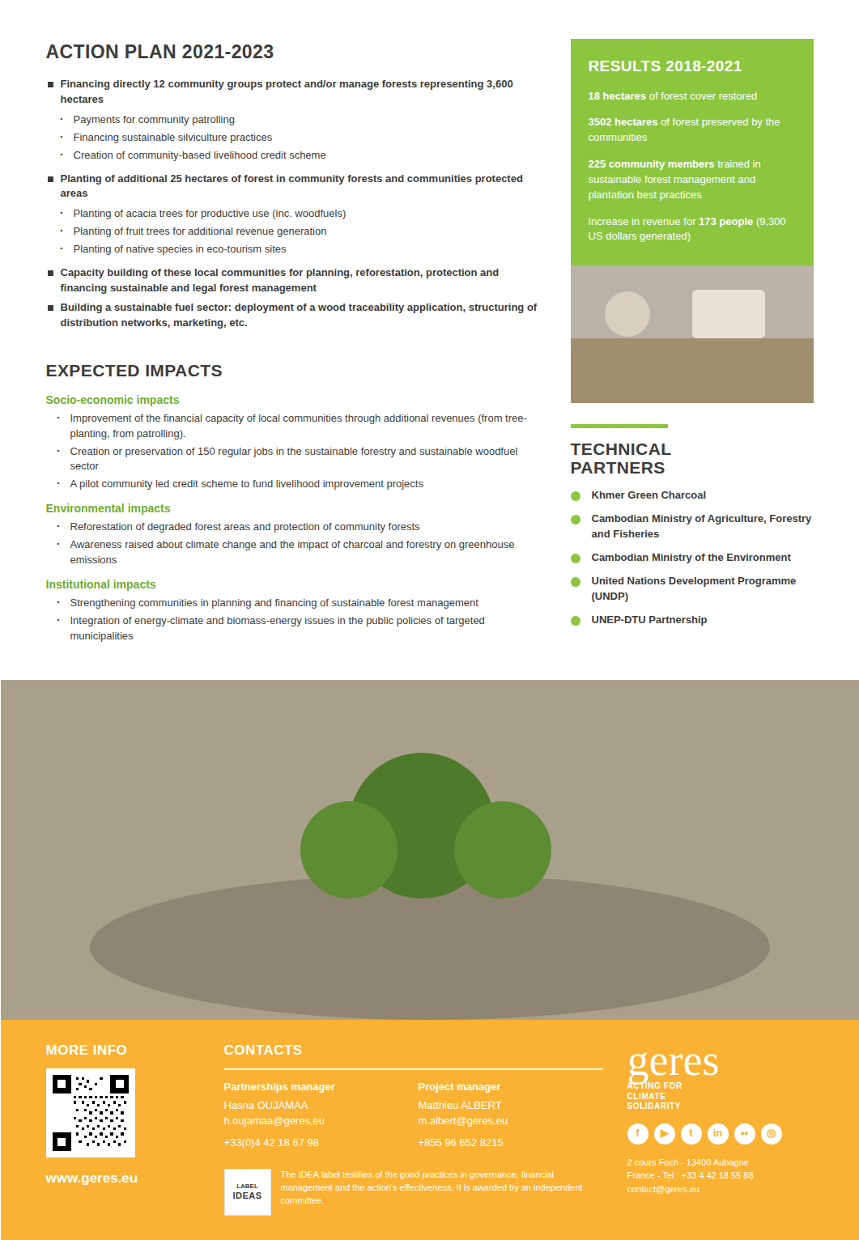Action plan 2021-2023
Financing directly 12 community groups protect and/or manage forests representing 3,600 hectares
Payments for community patrolling
Financing sustainable silviculture practices
Creation of community-based livelihood credit scheme
Planting of additional 25 hectares of forest in community forests and communities protected areas
Planting of acacia trees for productive use (inc. woodfuels)
Planting of fruit trees for additional revenue generation
Planting of native species in eco-tourism sites
Capacity building of these local communities for planning, reforestation, protection and financing sustainable and legal forest management
Building a sustainable fuel sector: deployment of a wood traceability application, structuring of distribution networks, marketing, etc.
Expected impacts
Socio-economic impacts
Improvement of the financial capacity of local communities through additional revenues (from tree-planting, from patrolling).
Creation or preservation of 150 regular jobs in the sustainable forestry and sustainable woodfuel sector
A pilot community led credit scheme to fund livelihood improvement projects
Environmental impacts
Reforestation of degraded forest areas and protection of community forests
Awareness raised about climate change and the impact of charcoal and forestry on greenhouse emissions
Institutional impacts
Strengthening communities in planning and financing of sustainable forest management
Integration of energy-climate and biomass-energy issues in the public policies of targeted municipalities
Results 2018-2021
18 hectares of forest cover restored
3502 hectares of forest preserved by the communities
225 community members trained in sustainable forest management and plantation best practices
Increase in revenue for 173 people (9,300 US dollars generated)
Technical
partners
Khmer Green Charcoal
Cambodian Ministry of Agriculture, Forestry and Fisheries
Cambodian Ministry of the Environment
United Nations Development Programme (UNDP)
UNEP-DTU Partnership
More info
www.geres.eu
Contacts
Partnerships manager
Hasna OUJAMAA
h.oujamaa@geres.eu
+33(0)4 42 18 67 98
Project manager
Matthieu ALBERT
m.albert@geres.eu
+855 96 652 8215
LABEL
IDEAS
The IDEA label testifies of the good practices in governance, financial management and the action's effectiveness. It is awarded by an independent committee.
geres
Acting for
climate
solidarity
f▶tin••◎
2 cours Foch - 13400 Aubagne
France - Tel : +33 4 42 18 55 88
contact@geres.eu